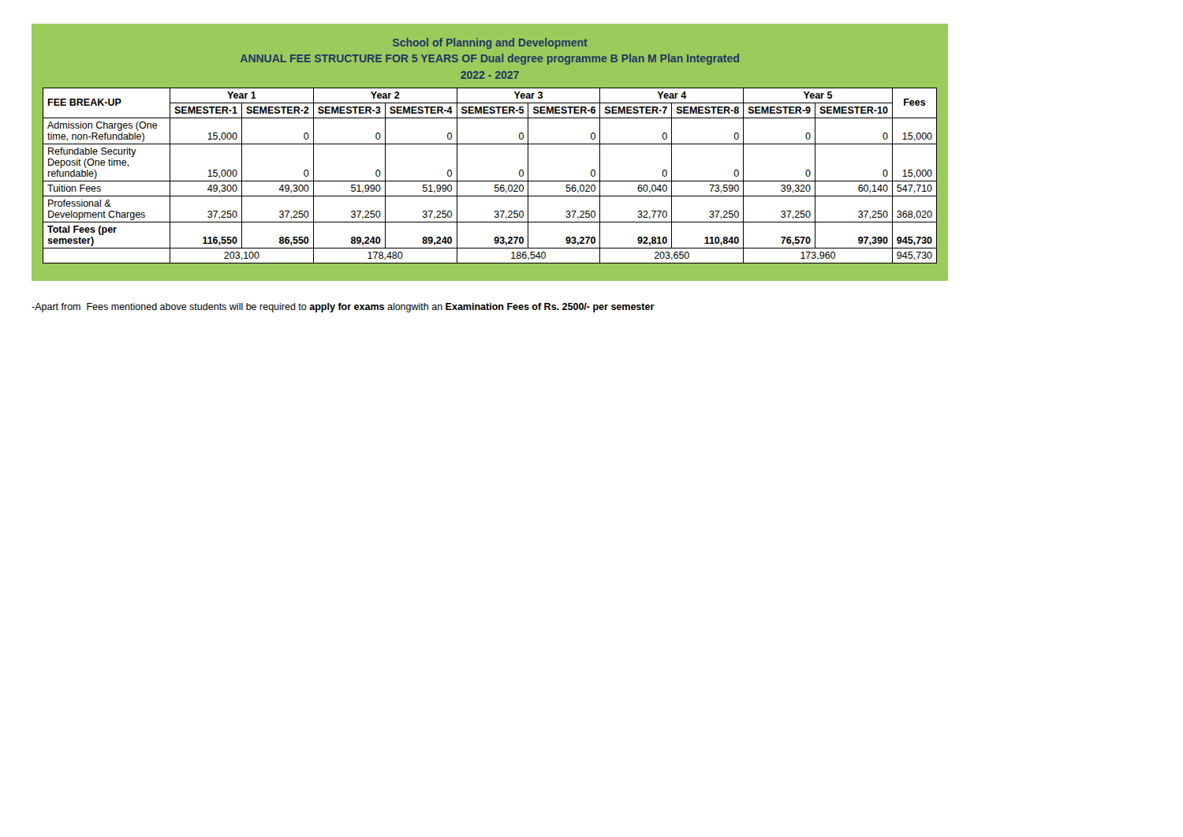School of Planning and Development
ANNUAL FEE STRUCTURE FOR 5 YEARS OF Dual degree programme B Plan M Plan Integrated
2022 - 2027
| FEE BREAK-UP | Year 1 | Year 2 | Year 3 | Year 4 | Year 5 | Fees |
| --- | --- | --- | --- | --- | --- | --- |
| SEMESTER-1 | SEMESTER-2 | SEMESTER-3 | SEMESTER-4 | SEMESTER-5 | SEMESTER-6 | SEMESTER-7 | SEMESTER-8 | SEMESTER-9 | SEMESTER-10 |
| Admission Charges (One time, non-Refundable) | 15,000 | 0 | 0 | 0 | 0 | 0 | 0 | 0 | 0 | 0 | 15,000 |
| Refundable Security Deposit (One time, refundable) | 15,000 | 0 | 0 | 0 | 0 | 0 | 0 | 0 | 0 | 0 | 15,000 |
| Tuition Fees | 49,300 | 49,300 | 51,990 | 51,990 | 56,020 | 56,020 | 60,040 | 73,590 | 39,320 | 60,140 | 547,710 |
| Professional & Development Charges | 37,250 | 37,250 | 37,250 | 37,250 | 37,250 | 37,250 | 32,770 | 37,250 | 37,250 | 37,250 | 368,020 |
| Total Fees (per semester) | 116,550 | 86,550 | 89,240 | 89,240 | 93,270 | 93,270 | 92,810 | 110,840 | 76,570 | 97,390 | 945,730 |
| | 203,100 | 178,480 | 186,540 | 203,650 | 173,960 | 945,730 |
-Apart from Fees mentioned above students will be required to apply for exams alongwith an Examination Fees of Rs. 2500/- per semester